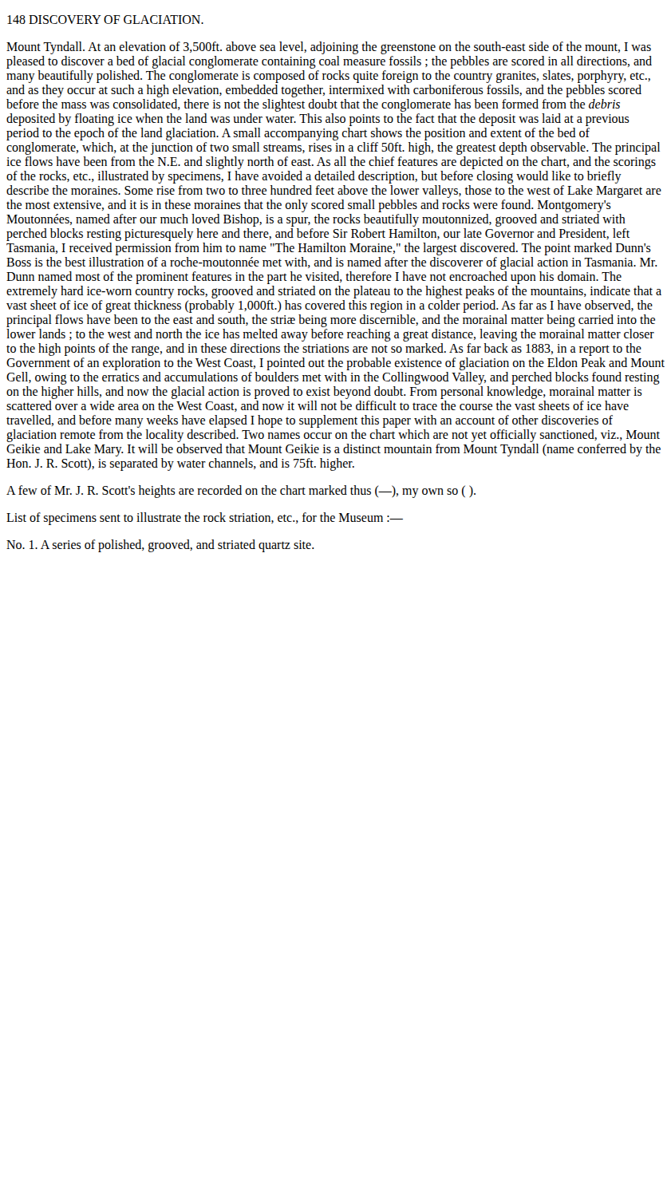148 DISCOVERY OF GLACIATION.
Mount Tyndall. At an elevation of 3,500ft. above sea level, adjoining the greenstone on the south-east side of the mount, I was pleased to discover a bed of glacial conglomerate containing coal measure fossils ; the pebbles are scored in all directions, and many beautifully polished. The conglomerate is composed of rocks quite foreign to the country granites, slates, porphyry, etc., and as they occur at such a high elevation, embedded together, intermixed with carboniferous fossils, and the pebbles scored before the mass was consolidated, there is not the slightest doubt that the conglomerate has been formed from the debris deposited by floating ice when the land was under water. This also points to the fact that the deposit was laid at a previous period to the epoch of the land glaciation. A small accompanying chart shows the position and extent of the bed of conglomerate, which, at the junction of two small streams, rises in a cliff 50ft. high, the greatest depth observable. The principal ice flows have been from the N.E. and slightly north of east. As all the chief features are depicted on the chart, and the scorings of the rocks, etc., illustrated by specimens, I have avoided a detailed description, but before closing would like to briefly describe the moraines. Some rise from two to three hundred feet above the lower valleys, those to the west of Lake Margaret are the most extensive, and it is in these moraines that the only scored small pebbles and rocks were found. Montgomery's Moutonnées, named after our much loved Bishop, is a spur, the rocks beautifully moutonnized, grooved and striated with perched blocks resting picturesquely here and there, and before Sir Robert Hamilton, our late Governor and President, left Tasmania, I received permission from him to name "The Hamilton Moraine," the largest discovered. The point marked Dunn's Boss is the best illustration of a roche-moutonnée met with, and is named after the discoverer of glacial action in Tasmania. Mr. Dunn named most of the prominent features in the part he visited, therefore I have not encroached upon his domain. The extremely hard ice-worn country rocks, grooved and striated on the plateau to the highest peaks of the mountains, indicate that a vast sheet of ice of great thickness (probably 1,000ft.) has covered this region in a colder period. As far as I have observed, the principal flows have been to the east and south, the striæ being more discernible, and the morainal matter being carried into the lower lands ; to the west and north the ice has melted away before reaching a great distance, leaving the morainal matter closer to the high points of the range, and in these directions the striations are not so marked. As far back as 1883, in a report to the Government of an exploration to the West Coast, I pointed out the probable existence of glaciation on the Eldon Peak and Mount Gell, owing to the erratics and accumulations of boulders met with in the Collingwood Valley, and perched blocks found resting on the higher hills, and now the glacial action is proved to exist beyond doubt. From personal knowledge, morainal matter is scattered over a wide area on the West Coast, and now it will not be difficult to trace the course the vast sheets of ice have travelled, and before many weeks have elapsed I hope to supplement this paper with an account of other discoveries of glaciation remote from the locality described. Two names occur on the chart which are not yet officially sanctioned, viz., Mount Geikie and Lake Mary. It will be observed that Mount Geikie is a distinct mountain from Mount Tyndall (name conferred by the Hon. J. R. Scott), is separated by water channels, and is 75ft. higher.
A few of Mr. J. R. Scott's heights are recorded on the chart marked thus (—), my own so ( ).
List of specimens sent to illustrate the rock striation, etc., for the Museum :—
No. 1. A series of polished, grooved, and striated quartz site.